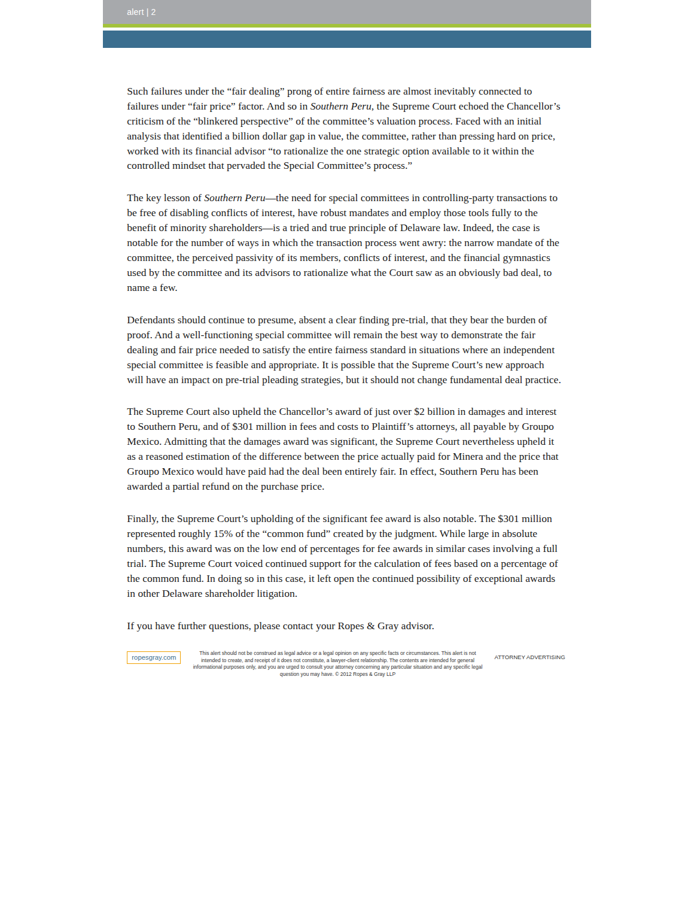alert | 2
Such failures under the “fair dealing” prong of entire fairness are almost inevitably connected to failures under “fair price” factor. And so in Southern Peru, the Supreme Court echoed the Chancellor’s criticism of the “blinkered perspective” of the committee’s valuation process. Faced with an initial analysis that identified a billion dollar gap in value, the committee, rather than pressing hard on price, worked with its financial advisor “to rationalize the one strategic option available to it within the controlled mindset that pervaded the Special Committee’s process.”
The key lesson of Southern Peru—the need for special committees in controlling-party transactions to be free of disabling conflicts of interest, have robust mandates and employ those tools fully to the benefit of minority shareholders—is a tried and true principle of Delaware law. Indeed, the case is notable for the number of ways in which the transaction process went awry: the narrow mandate of the committee, the perceived passivity of its members, conflicts of interest, and the financial gymnastics used by the committee and its advisors to rationalize what the Court saw as an obviously bad deal, to name a few.
Defendants should continue to presume, absent a clear finding pre-trial, that they bear the burden of proof. And a well-functioning special committee will remain the best way to demonstrate the fair dealing and fair price needed to satisfy the entire fairness standard in situations where an independent special committee is feasible and appropriate. It is possible that the Supreme Court’s new approach will have an impact on pre-trial pleading strategies, but it should not change fundamental deal practice.
The Supreme Court also upheld the Chancellor’s award of just over $2 billion in damages and interest to Southern Peru, and of $301 million in fees and costs to Plaintiff’s attorneys, all payable by Groupo Mexico. Admitting that the damages award was significant, the Supreme Court nevertheless upheld it as a reasoned estimation of the difference between the price actually paid for Minera and the price that Groupo Mexico would have paid had the deal been entirely fair. In effect, Southern Peru has been awarded a partial refund on the purchase price.
Finally, the Supreme Court’s upholding of the significant fee award is also notable. The $301 million represented roughly 15% of the “common fund” created by the judgment. While large in absolute numbers, this award was on the low end of percentages for fee awards in similar cases involving a full trial. The Supreme Court voiced continued support for the calculation of fees based on a percentage of the common fund. In doing so in this case, it left open the continued possibility of exceptional awards in other Delaware shareholder litigation.
If you have further questions, please contact your Ropes & Gray advisor.
ropesgray.com
This alert should not be construed as legal advice or a legal opinion on any specific facts or circumstances. This alert is not intended to create, and receipt of it does not constitute, a lawyer-client relationship. The contents are intended for general informational purposes only, and you are urged to consult your attorney concerning any particular situation and any specific legal question you may have. © 2012 Ropes & Gray LLP
ATTORNEY ADVERTISING